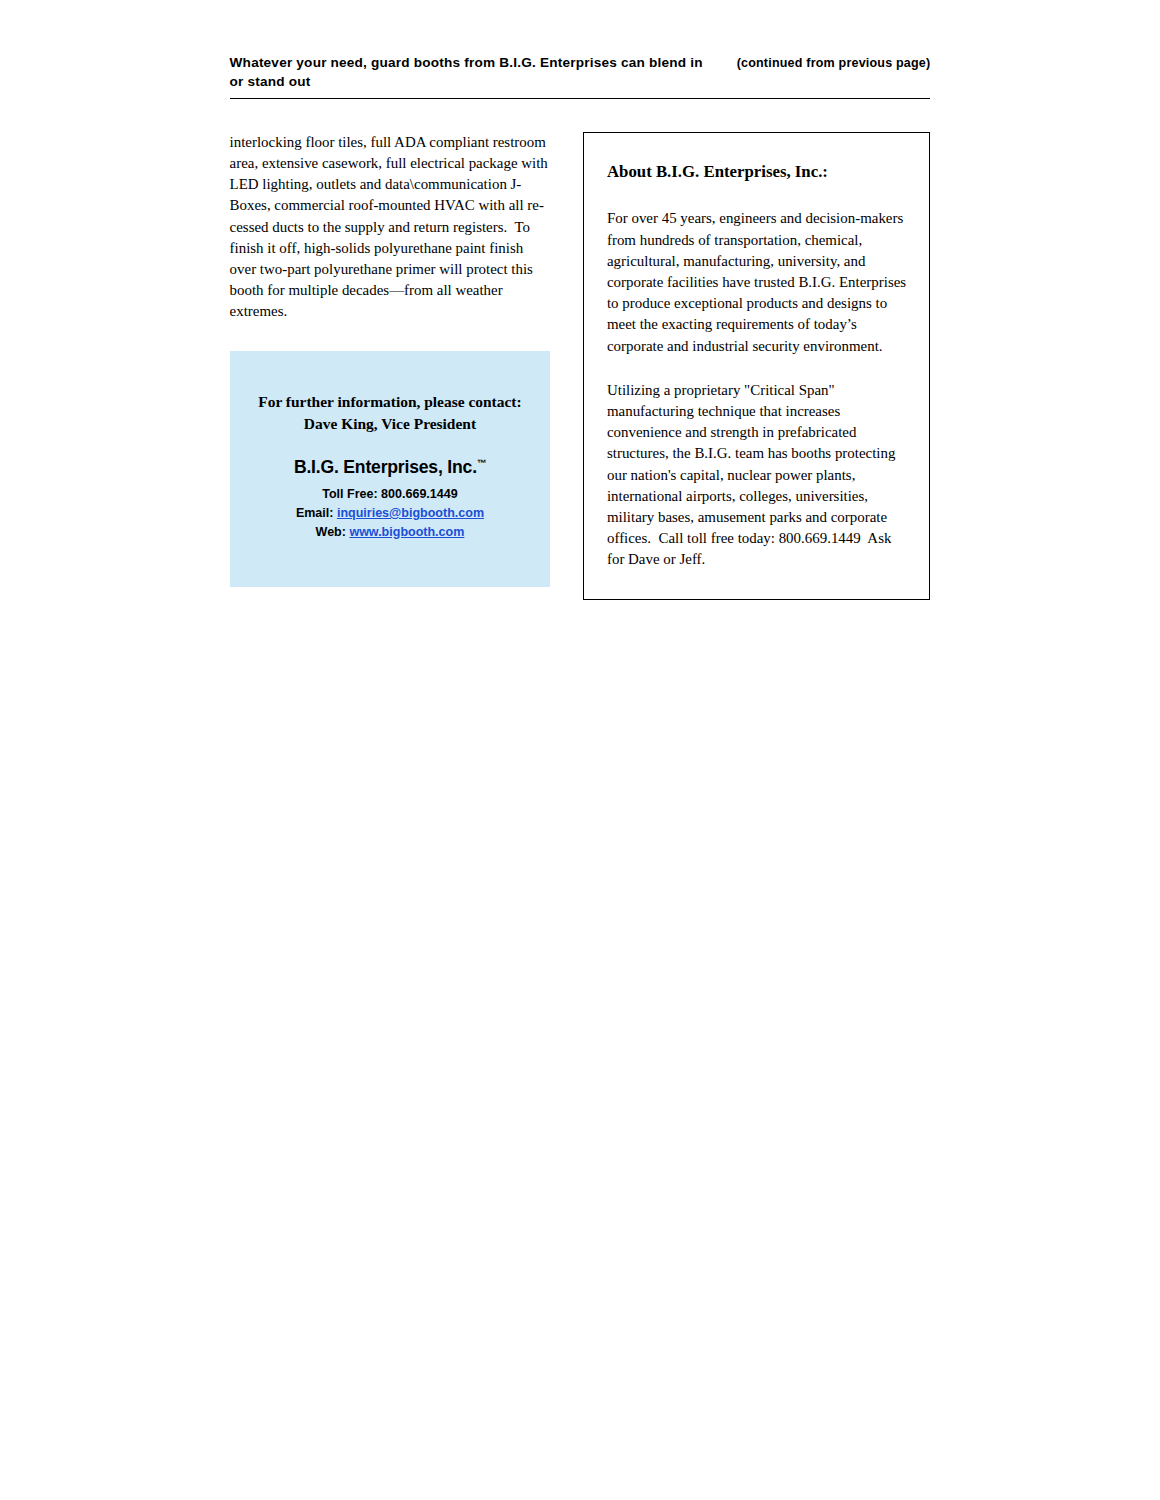Whatever your need, guard booths from B.I.G. Enterprises can blend in or stand out (continued from previous page)
interlocking floor tiles, full ADA compliant restroom area, extensive casework, full electrical package with LED lighting, outlets and data\communication J-Boxes, commercial roof-mounted HVAC with all recessed ducts to the supply and return registers. To finish it off, high-solids polyurethane paint finish over two-part polyurethane primer will protect this booth for multiple decades—from all weather extremes.
For further information, please contact:
Dave King, Vice President
B.I.G. Enterprises, Inc.™
Toll Free: 800.669.1449
Email: inquiries@bigbooth.com
Web: www.bigbooth.com
About B.I.G. Enterprises, Inc.:
For over 45 years, engineers and decision-makers from hundreds of transportation, chemical, agricultural, manufacturing, university, and corporate facilities have trusted B.I.G. Enterprises to produce exceptional products and designs to meet the exacting requirements of today’s corporate and industrial security environment.
Utilizing a proprietary "Critical Span" manufacturing technique that increases convenience and strength in prefabricated structures, the B.I.G. team has booths protecting our nation's capital, nuclear power plants, international airports, colleges, universities, military bases, amusement parks and corporate offices. Call toll free today: 800.669.1449 Ask for Dave or Jeff.